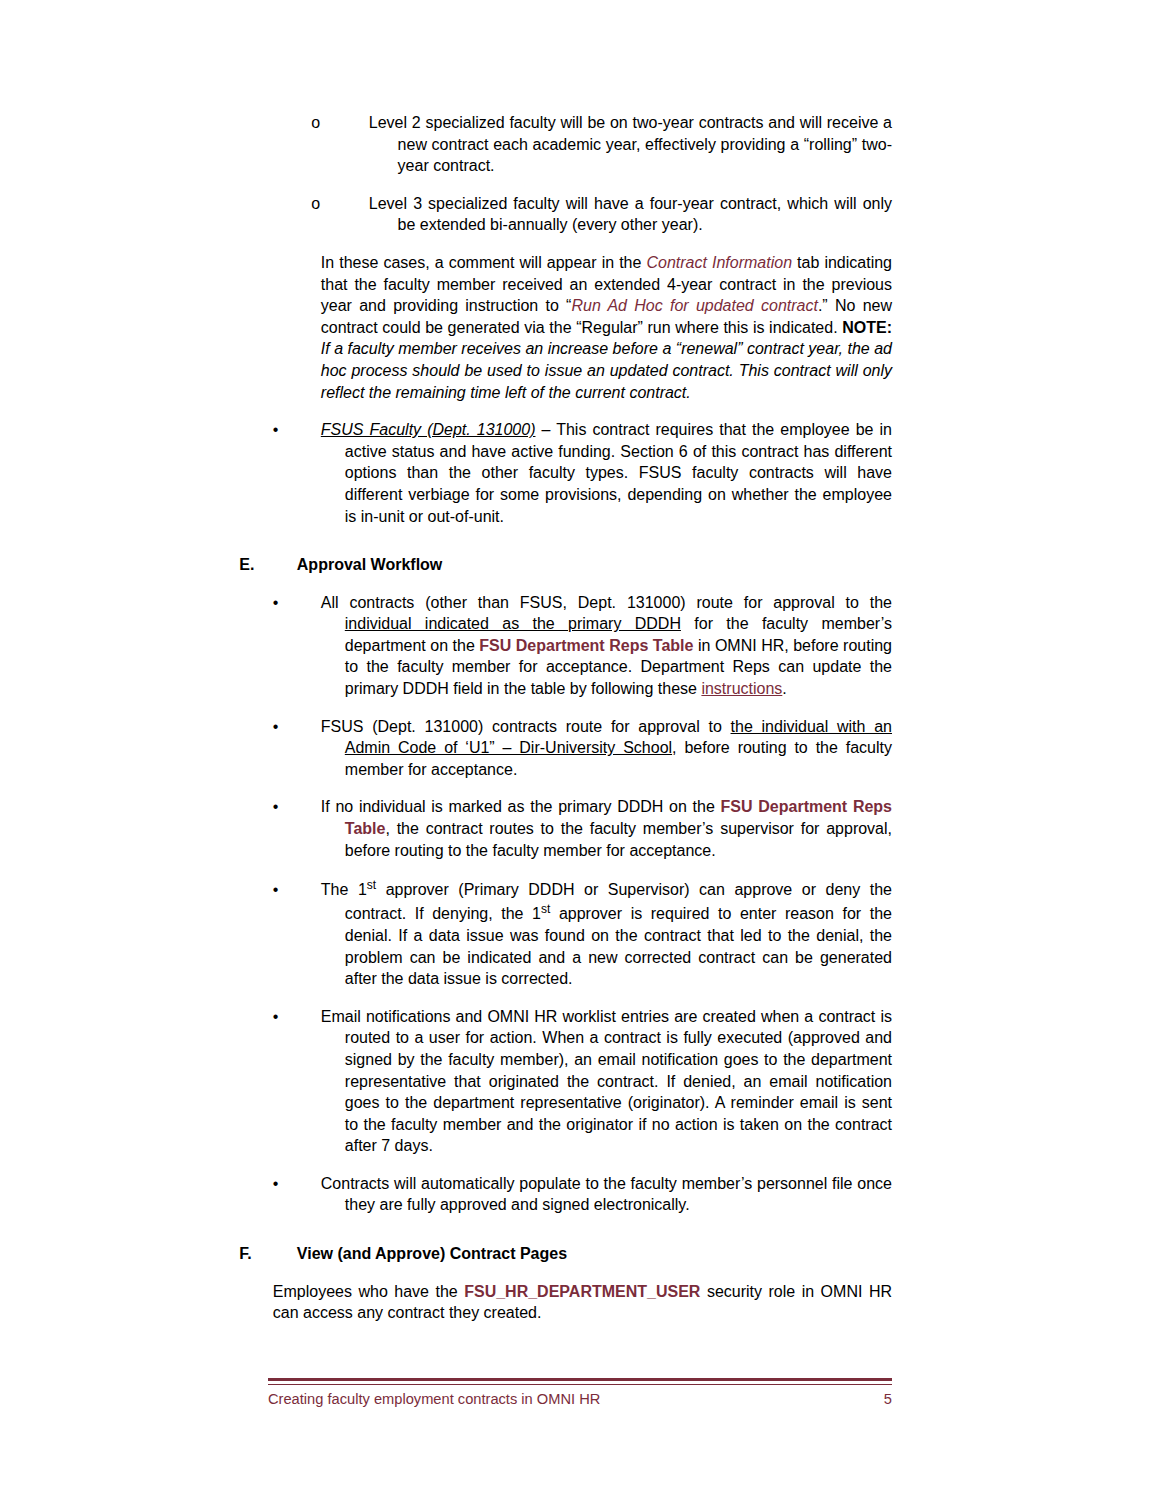o Level 2 specialized faculty will be on two-year contracts and will receive a new contract each academic year, effectively providing a “rolling” two-year contract.
o Level 3 specialized faculty will have a four-year contract, which will only be extended bi-annually (every other year).
In these cases, a comment will appear in the Contract Information tab indicating that the faculty member received an extended 4-year contract in the previous year and providing instruction to “Run Ad Hoc for updated contract.” No new contract could be generated via the “Regular” run where this is indicated. NOTE: If a faculty member receives an increase before a “renewal” contract year, the ad hoc process should be used to issue an updated contract. This contract will only reflect the remaining time left of the current contract.
•FSUS Faculty (Dept. 131000) – This contract requires that the employee be in active status and have active funding. Section 6 of this contract has different options than the other faculty types. FSUS faculty contracts will have different verbiage for some provisions, depending on whether the employee is in-unit or out-of-unit.
E. Approval Workflow
•All contracts (other than FSUS, Dept. 131000) route for approval to the individual indicated as the primary DDDH for the faculty member’s department on the FSU Department Reps Table in OMNI HR, before routing to the faculty member for acceptance. Department Reps can update the primary DDDH field in the table by following these instructions.
•FSUS (Dept. 131000) contracts route for approval to the individual with an Admin Code of ‘U1” – Dir-University School, before routing to the faculty member for acceptance.
•If no individual is marked as the primary DDDH on the FSU Department Reps Table, the contract routes to the faculty member’s supervisor for approval, before routing to the faculty member for acceptance.
•The 1st approver (Primary DDDH or Supervisor) can approve or deny the contract. If denying, the 1st approver is required to enter reason for the denial. If a data issue was found on the contract that led to the denial, the problem can be indicated and a new corrected contract can be generated after the data issue is corrected.
•Email notifications and OMNI HR worklist entries are created when a contract is routed to a user for action. When a contract is fully executed (approved and signed by the faculty member), an email notification goes to the department representative that originated the contract. If denied, an email notification goes to the department representative (originator). A reminder email is sent to the faculty member and the originator if no action is taken on the contract after 7 days.
•Contracts will automatically populate to the faculty member’s personnel file once they are fully approved and signed electronically.
F. View (and Approve) Contract Pages
Employees who have the FSU_HR_DEPARTMENT_USER security role in OMNI HR can access any contract they created.
Creating faculty employment contracts in OMNI HR 5